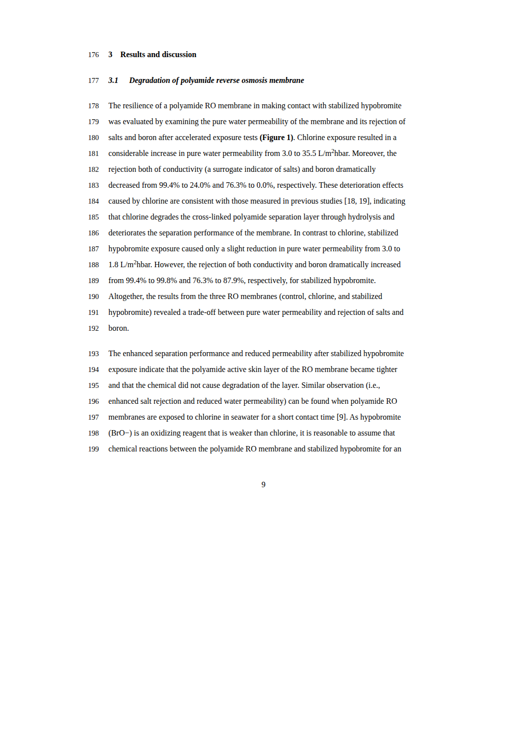176
3 Results and discussion
177
3.1 Degradation of polyamide reverse osmosis membrane
178
The resilience of a polyamide RO membrane in making contact with stabilized hypobromite
179
was evaluated by examining the pure water permeability of the membrane and its rejection of
180
salts and boron after accelerated exposure tests (Figure 1). Chlorine exposure resulted in a
181
considerable increase in pure water permeability from 3.0 to 35.5 L/m2hbar. Moreover, the
182
rejection both of conductivity (a surrogate indicator of salts) and boron dramatically
183
decreased from 99.4% to 24.0% and 76.3% to 0.0%, respectively. These deterioration effects
184
caused by chlorine are consistent with those measured in previous studies [18, 19], indicating
185
that chlorine degrades the cross-linked polyamide separation layer through hydrolysis and
186
deteriorates the separation performance of the membrane. In contrast to chlorine, stabilized
187
hypobromite exposure caused only a slight reduction in pure water permeability from 3.0 to
188
1.8 L/m2hbar. However, the rejection of both conductivity and boron dramatically increased
189
from 99.4% to 99.8% and 76.3% to 87.9%, respectively, for stabilized hypobromite.
190
Altogether, the results from the three RO membranes (control, chlorine, and stabilized
191
hypobromite) revealed a trade-off between pure water permeability and rejection of salts and
192
boron.
193
The enhanced separation performance and reduced permeability after stabilized hypobromite
194
exposure indicate that the polyamide active skin layer of the RO membrane became tighter
195
and that the chemical did not cause degradation of the layer. Similar observation (i.e.,
196
enhanced salt rejection and reduced water permeability) can be found when polyamide RO
197
membranes are exposed to chlorine in seawater for a short contact time [9]. As hypobromite
198
(BrO−) is an oxidizing reagent that is weaker than chlorine, it is reasonable to assume that
199
chemical reactions between the polyamide RO membrane and stabilized hypobromite for an
9